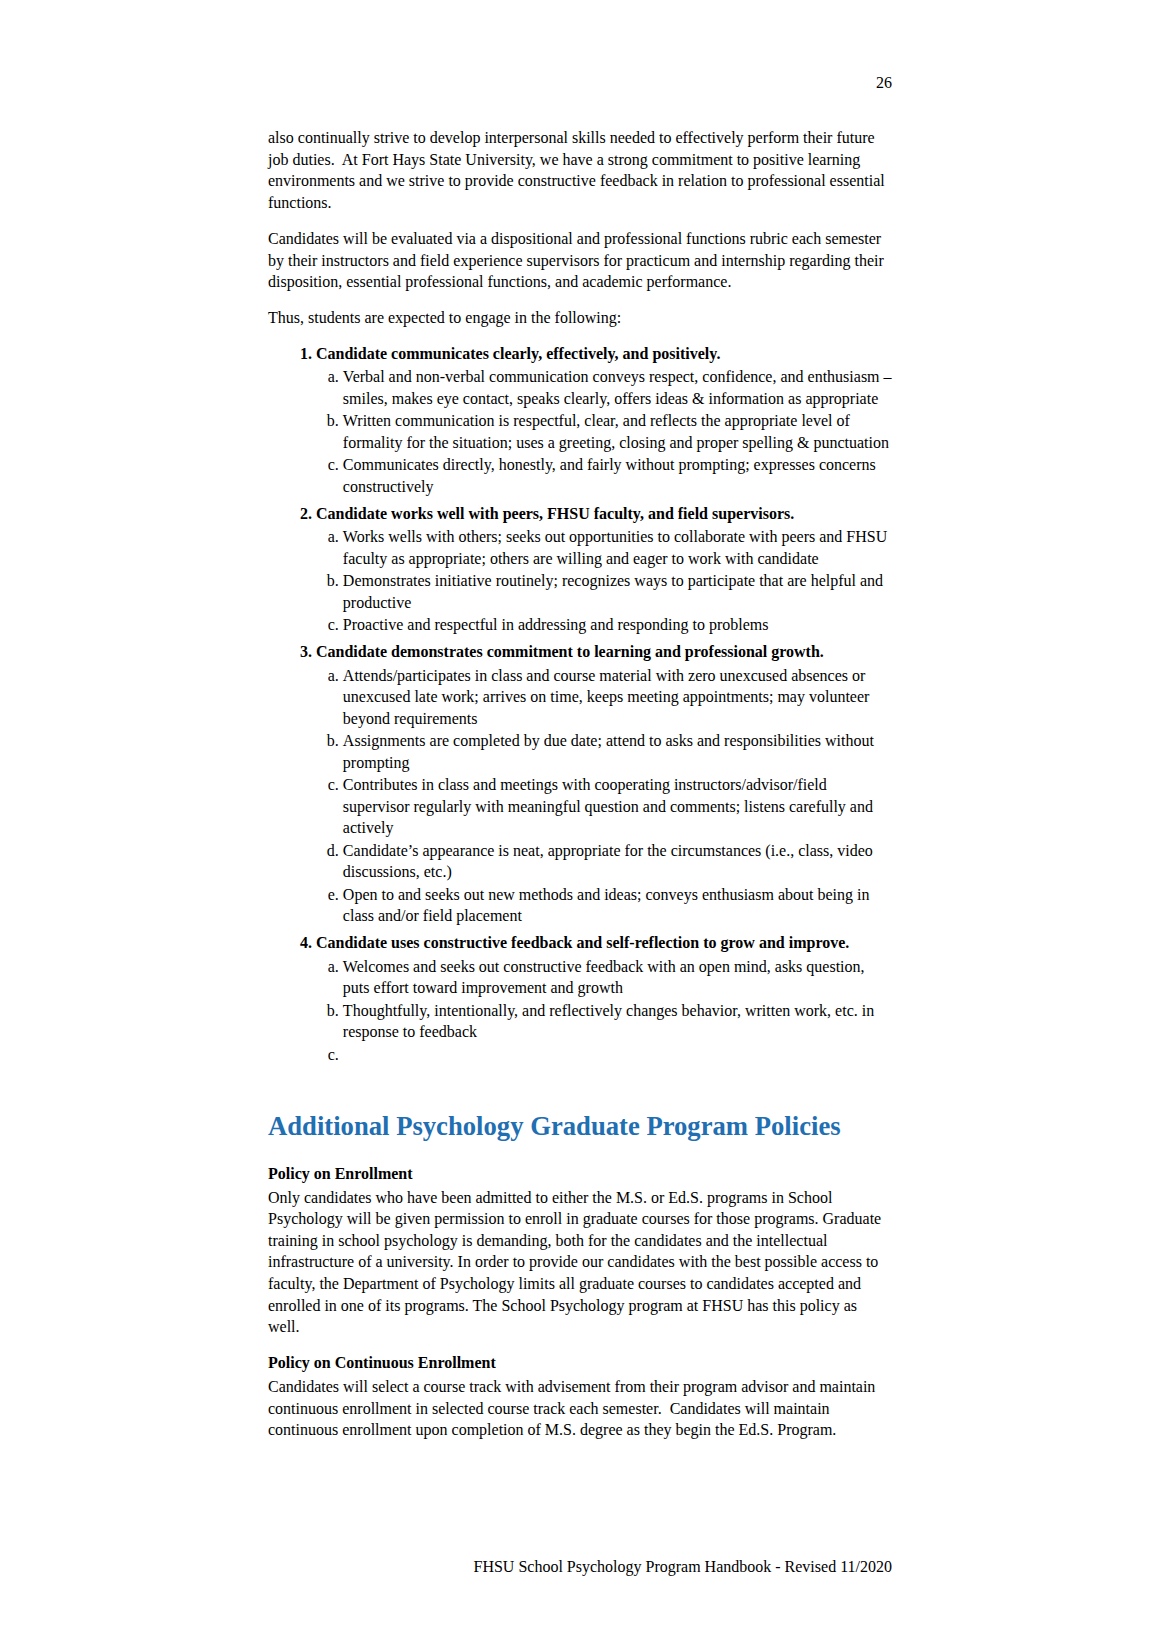26
also continually strive to develop interpersonal skills needed to effectively perform their future job duties. At Fort Hays State University, we have a strong commitment to positive learning environments and we strive to provide constructive feedback in relation to professional essential functions.
Candidates will be evaluated via a dispositional and professional functions rubric each semester by their instructors and field experience supervisors for practicum and internship regarding their disposition, essential professional functions, and academic performance.
Thus, students are expected to engage in the following:
Candidate communicates clearly, effectively, and positively.
Verbal and non-verbal communication conveys respect, confidence, and enthusiasm – smiles, makes eye contact, speaks clearly, offers ideas & information as appropriate
Written communication is respectful, clear, and reflects the appropriate level of formality for the situation; uses a greeting, closing and proper spelling & punctuation
Communicates directly, honestly, and fairly without prompting; expresses concerns constructively
Candidate works well with peers, FHSU faculty, and field supervisors.
Works wells with others; seeks out opportunities to collaborate with peers and FHSU faculty as appropriate; others are willing and eager to work with candidate
Demonstrates initiative routinely; recognizes ways to participate that are helpful and productive
Proactive and respectful in addressing and responding to problems
Candidate demonstrates commitment to learning and professional growth.
Attends/participates in class and course material with zero unexcused absences or unexcused late work; arrives on time, keeps meeting appointments; may volunteer beyond requirements
Assignments are completed by due date; attend to asks and responsibilities without prompting
Contributes in class and meetings with cooperating instructors/advisor/field supervisor regularly with meaningful question and comments; listens carefully and actively
Candidate’s appearance is neat, appropriate for the circumstances (i.e., class, video discussions, etc.)
Open to and seeks out new methods and ideas; conveys enthusiasm about being in class and/or field placement
Candidate uses constructive feedback and self-reflection to grow and improve.
Welcomes and seeks out constructive feedback with an open mind, asks question, puts effort toward improvement and growth
Thoughtfully, intentionally, and reflectively changes behavior, written work, etc. in response to feedback
Additional Psychology Graduate Program Policies
Policy on Enrollment
Only candidates who have been admitted to either the M.S. or Ed.S. programs in School Psychology will be given permission to enroll in graduate courses for those programs. Graduate training in school psychology is demanding, both for the candidates and the intellectual infrastructure of a university. In order to provide our candidates with the best possible access to faculty, the Department of Psychology limits all graduate courses to candidates accepted and enrolled in one of its programs. The School Psychology program at FHSU has this policy as well.
Policy on Continuous Enrollment
Candidates will select a course track with advisement from their program advisor and maintain continuous enrollment in selected course track each semester. Candidates will maintain continuous enrollment upon completion of M.S. degree as they begin the Ed.S. Program.
FHSU School Psychology Program Handbook - Revised 11/2020